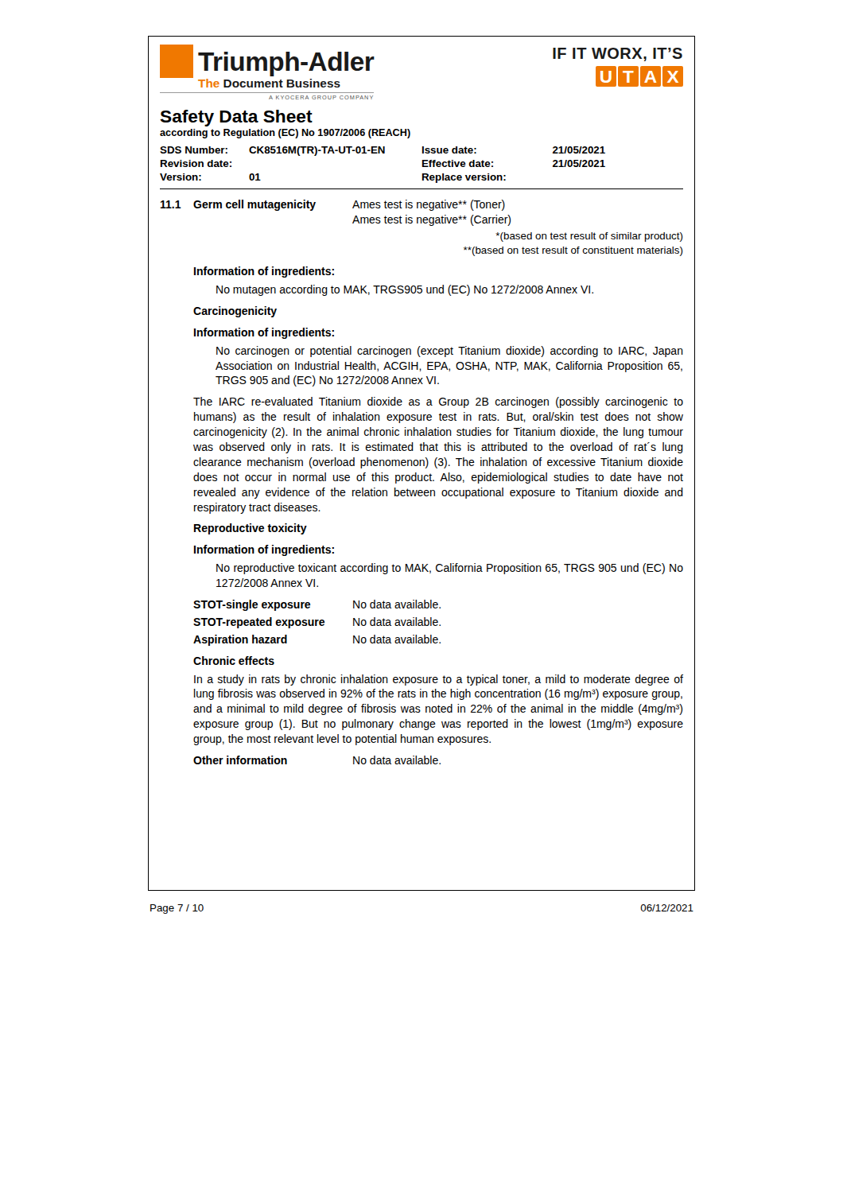Triumph-Adler
The Document Business
A KYOCERA GROUP COMPANY
IF IT WORX, IT’S
U T A X
Safety Data Sheet
according to Regulation (EC) No 1907/2006 (REACH)
| SDS Number: | CK8516M(TR)-TA-UT-01-EN | Issue date: | 21/05/2021 |
| Revision date: | | Effective date: | 21/05/2021 |
| Version: | 01 | Replace version: | |
11.1
Germ cell mutagenicity
Ames test is negative** (Toner)
Ames test is negative** (Carrier)
*(based on test result of similar product)
**(based on test result of constituent materials)
Information of ingredients:
No mutagen according to MAK, TRGS905 und (EC) No 1272/2008 Annex VI.
Carcinogenicity
Information of ingredients:
No carcinogen or potential carcinogen (except Titanium dioxide) according to IARC, Japan Association on Industrial Health, ACGIH, EPA, OSHA, NTP, MAK, California Proposition 65, TRGS 905 and (EC) No 1272/2008 Annex VI.
The IARC re-evaluated Titanium dioxide as a Group 2B carcinogen (possibly carcinogenic to humans) as the result of inhalation exposure test in rats. But, oral/skin test does not show carcinogenicity (2). In the animal chronic inhalation studies for Titanium dioxide, the lung tumour was observed only in rats. It is estimated that this is attributed to the overload of rat´s lung clearance mechanism (overload phenomenon) (3). The inhalation of excessive Titanium dioxide does not occur in normal use of this product. Also, epidemiological studies to date have not revealed any evidence of the relation between occupational exposure to Titanium dioxide and respiratory tract diseases.
Reproductive toxicity
Information of ingredients:
No reproductive toxicant according to MAK, California Proposition 65, TRGS 905 und (EC) No 1272/2008 Annex VI.
STOT-single exposure
No data available.
STOT-repeated exposure
No data available.
Aspiration hazard
No data available.
Chronic effects
In a study in rats by chronic inhalation exposure to a typical toner, a mild to moderate degree of lung fibrosis was observed in 92% of the rats in the high concentration (16 mg/m³) exposure group, and a minimal to mild degree of fibrosis was noted in 22% of the animal in the middle (4mg/m³) exposure group (1). But no pulmonary change was reported in the lowest (1mg/m³) exposure group, the most relevant level to potential human exposures.
Other information
No data available.
Page 7 / 10
06/12/2021